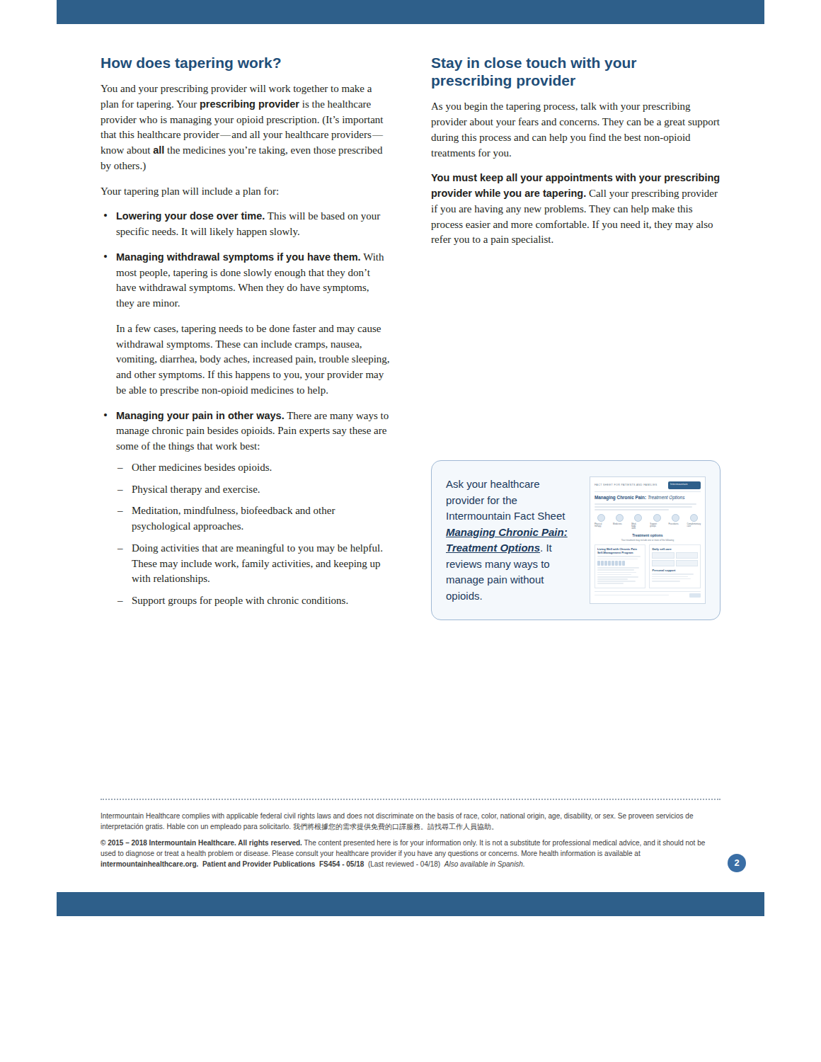How does tapering work?
You and your prescribing provider will work together to make a plan for tapering. Your prescribing provider is the healthcare provider who is managing your opioid prescription. (It’s important that this healthcare provider — and all your healthcare providers — know about all the medicines you’re taking, even those prescribed by others.)
Your tapering plan will include a plan for:
Lowering your dose over time. This will be based on your specific needs. It will likely happen slowly.
Managing withdrawal symptoms if you have them. With most people, tapering is done slowly enough that they don’t have withdrawal symptoms. When they do have symptoms, they are minor.
In a few cases, tapering needs to be done faster and may cause withdrawal symptoms. These can include cramps, nausea, vomiting, diarrhea, body aches, increased pain, trouble sleeping, and other symptoms. If this happens to you, your provider may be able to prescribe non-opioid medicines to help.
Managing your pain in other ways. There are many ways to manage chronic pain besides opioids. Pain experts say these are some of the things that work best:
Other medicines besides opioids.
Physical therapy and exercise.
Meditation, mindfulness, biofeedback and other psychological approaches.
Doing activities that are meaningful to you may be helpful. These may include work, family activities, and keeping up with relationships.
Support groups for people with chronic conditions.
Stay in close touch with your
prescribing provider
As you begin the tapering process, talk with your prescribing provider about your fears and concerns. They can be a great support during this process and can help you find the best non-opioid treatments for you.
You must keep all your appointments with your prescribing provider while you are tapering. Call your prescribing provider if you are having any new problems. They can help make this process easier and more comfortable. If you need it, they may also refer you to a pain specialist.
Ask your healthcare provider for the Intermountain Fact Sheet Managing Chronic Pain: Treatment Options. It reviews many ways to manage pain without opioids.
Fact Sheet for Patients and Families
Managing Chronic Pain: Treatment Options
Physical therapy
Medicines
Mind-body skills
Support groups
Procedures
Complementary care
Treatment options
Your treatment may include one or more of the following
Living Well with Chronic Pain Self-Management Program
Daily self-care
Personal support
Intermountain Healthcare complies with applicable federal civil rights laws and does not discriminate on the basis of race, color, national origin, age, disability, or sex. Se proveen servicios de interpretación gratis. Hable con un empleado para solicitarlo. 我們將根據您的需求提供免費的口譯服務。請找尋工作人員協助。
© 2015 – 2018 Intermountain Healthcare. All rights reserved. The content presented here is for your information only. It is not a substitute for professional medical advice, and it should not be used to diagnose or treat a health problem or disease. Please consult your healthcare provider if you have any questions or concerns. More health information is available at intermountainhealthcare.org. Patient and Provider Publications FS454 - 05/18 (Last reviewed - 04/18) Also available in Spanish.
2